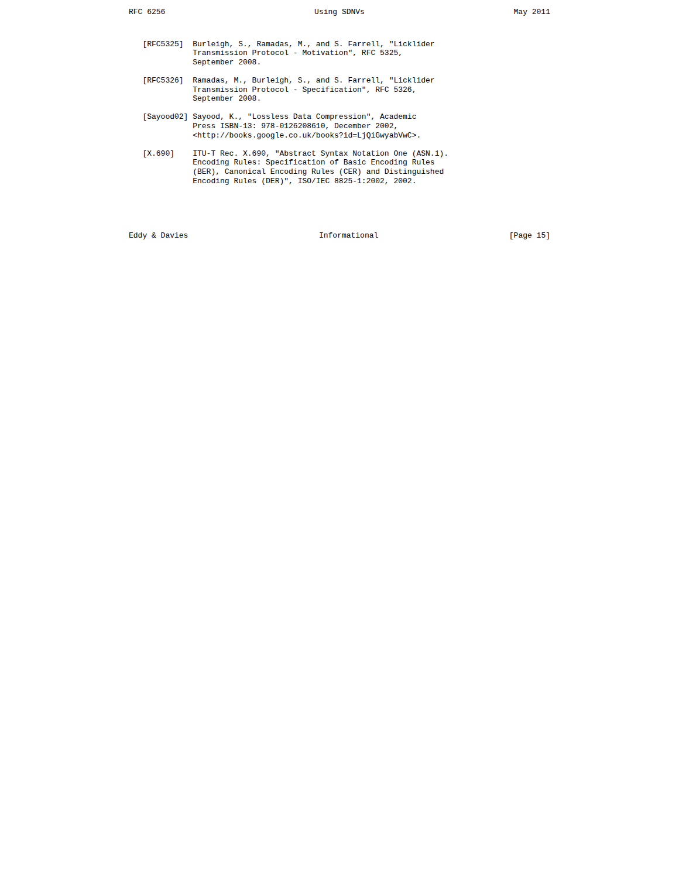RFC 6256 Using SDNVs May 2011
[RFC5325]
Burleigh, S., Ramadas, M., and S. Farrell, "Licklider Transmission Protocol - Motivation", RFC 5325, September 2008.
[RFC5326]
Ramadas, M., Burleigh, S., and S. Farrell, "Licklider Transmission Protocol - Specification", RFC 5326, September 2008.
[Sayood02]
Sayood, K., "Lossless Data Compression", Academic Press ISBN-13: 978-0126208610, December 2002, <http://books.google.co.uk/books?id=LjQiGwyabVwC>.
[X.690]
ITU-T Rec. X.690, "Abstract Syntax Notation One (ASN.1). Encoding Rules: Specification of Basic Encoding Rules (BER), Canonical Encoding Rules (CER) and Distinguished Encoding Rules (DER)", ISO/IEC 8825-1:2002, 2002.
Eddy & Davies Informational [Page 15]